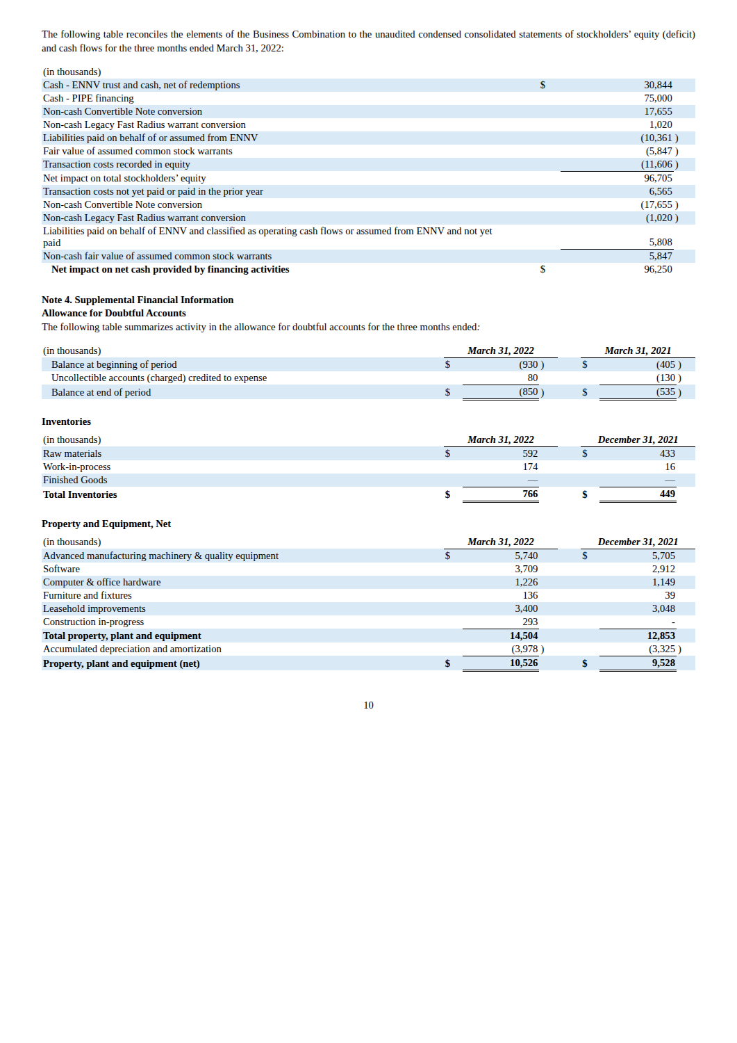The following table reconciles the elements of the Business Combination to the unaudited condensed consolidated statements of stockholders’ equity (deficit) and cash flows for the three months ended March 31, 2022:
| (in thousands) | | | | |
| Cash - ENNV trust and cash, net of redemptions | | $ | 30,844 | |
| Cash - PIPE financing | | | 75,000 | |
| Non-cash Convertible Note conversion | | | 17,655 | |
| Non-cash Legacy Fast Radius warrant conversion | | | 1,020 | |
| Liabilities paid on behalf of or assumed from ENNV | | | (10,361 | ) |
| Fair value of assumed common stock warrants | | | (5,847 | ) |
| Transaction costs recorded in equity | | | (11,606 | ) |
| Net impact on total stockholders’ equity | | | 96,705 | |
| Transaction costs not yet paid or paid in the prior year | | | 6,565 | |
| Non-cash Convertible Note conversion | | | (17,655 | ) |
| Non-cash Legacy Fast Radius warrant conversion | | | (1,020 | ) |
| Liabilities paid on behalf of ENNV and classified as operating cash flows or assumed from ENNV and not yet paid | | | 5,808 | |
| Non-cash fair value of assumed common stock warrants | | | 5,847 | |
| Net impact on net cash provided by financing activities | | $ | 96,250 | |
Note 4. Supplemental Financial Information
Allowance for Doubtful Accounts
The following table summarizes activity in the allowance for doubtful accounts for the three months ended:
| (in thousands) | | March 31, 2022 | | March 31, 2021 |
| Balance at beginning of period | | $ | (930 | ) | | $ | (405 | ) |
| Uncollectible accounts (charged) credited to expense | | | 80 | | | | (130 | ) |
| Balance at end of period | | $ | (850 | ) | | $ | (535 | ) |
Inventories
| (in thousands) | | March 31, 2022 | | December 31, 2021 |
| Raw materials | | $ | 592 | | | $ | 433 | |
| Work-in-process | | | 174 | | | | 16 | |
| Finished Goods | | | — | | | | — | |
| Total Inventories | | $ | 766 | | | $ | 449 | |
Property and Equipment, Net
| (in thousands) | | March 31, 2022 | | December 31, 2021 |
| Advanced manufacturing machinery & quality equipment | | $ | 5,740 | | | $ | 5,705 | |
| Software | | | 3,709 | | | | 2,912 | |
| Computer & office hardware | | | 1,226 | | | | 1,149 | |
| Furniture and fixtures | | | 136 | | | | 39 | |
| Leasehold improvements | | | 3,400 | | | | 3,048 | |
| Construction in-progress | | | 293 | | | | - | |
| Total property, plant and equipment | | | 14,504 | | | | 12,853 | |
| Accumulated depreciation and amortization | | | (3,978 | ) | | | (3,325 | ) |
| Property, plant and equipment (net) | | $ | 10,526 | | | $ | 9,528 | |
10